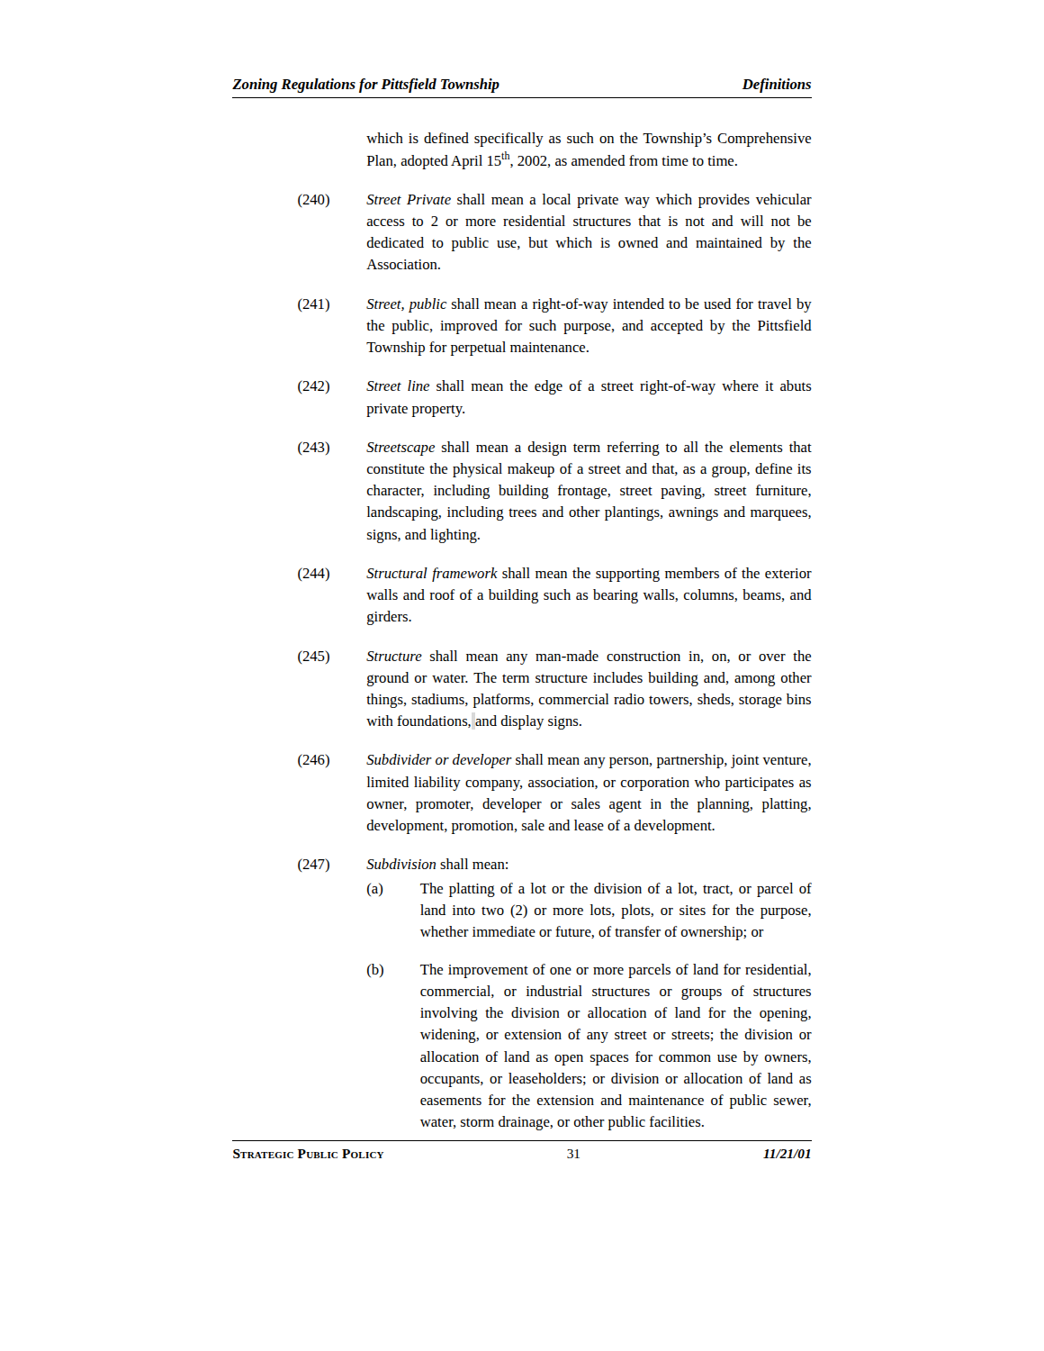Zoning Regulations for Pittsfield Township Definitions
which is defined specifically as such on the Township’s Comprehensive Plan, adopted April 15th, 2002, as amended from time to time.
(240) Street Private shall mean a local private way which provides vehicular access to 2 or more residential structures that is not and will not be dedicated to public use, but which is owned and maintained by the Association.
(241) Street, public shall mean a right-of-way intended to be used for travel by the public, improved for such purpose, and accepted by the Pittsfield Township for perpetual maintenance.
(242) Street line shall mean the edge of a street right-of-way where it abuts private property.
(243) Streetscape shall mean a design term referring to all the elements that constitute the physical makeup of a street and that, as a group, define its character, including building frontage, street paving, street furniture, landscaping, including trees and other plantings, awnings and marquees, signs, and lighting.
(244) Structural framework shall mean the supporting members of the exterior walls and roof of a building such as bearing walls, columns, beams, and girders.
(245) Structure shall mean any man-made construction in, on, or over the ground or water. The term structure includes building and, among other things, stadiums, platforms, commercial radio towers, sheds, storage bins with foundations, and display signs.
(246) Subdivider or developer shall mean any person, partnership, joint venture, limited liability company, association, or corporation who participates as owner, promoter, developer or sales agent in the planning, platting, development, promotion, sale and lease of a development.
(247) Subdivision shall mean:
(a) The platting of a lot or the division of a lot, tract, or parcel of land into two (2) or more lots, plots, or sites for the purpose, whether immediate or future, of transfer of ownership; or
(b) The improvement of one or more parcels of land for residential, commercial, or industrial structures or groups of structures involving the division or allocation of land for the opening, widening, or extension of any street or streets; the division or allocation of land as open spaces for common use by owners, occupants, or leaseholders; or division or allocation of land as easements for the extension and maintenance of public sewer, water, storm drainage, or other public facilities.
Strategic Public Policy 31 11/21/01